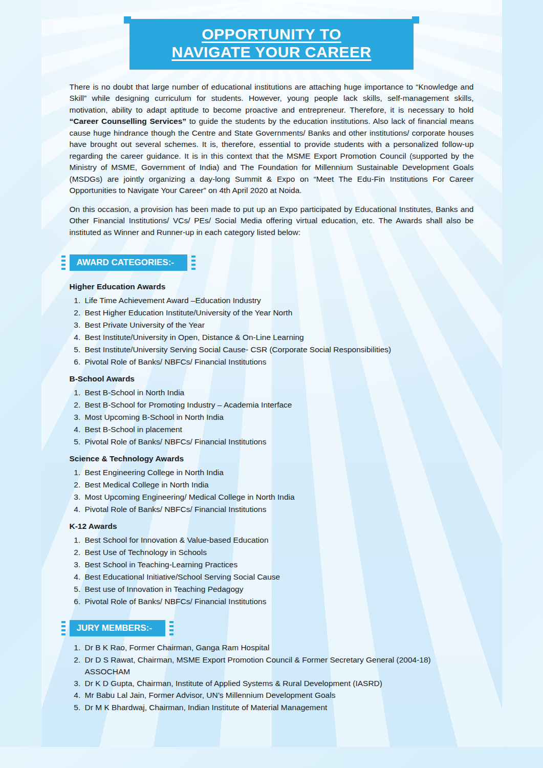OPPORTUNITY TO
NAVIGATE YOUR CAREER
There is no doubt that large number of educational institutions are attaching huge importance to “Knowledge and Skill” while designing curriculum for students. However, young people lack skills, self-management skills, motivation, ability to adapt aptitude to become proactive and entrepreneur. Therefore, it is necessary to hold “Career Counselling Services” to guide the students by the education institutions. Also lack of financial means cause huge hindrance though the Centre and State Governments/ Banks and other institutions/ corporate houses have brought out several schemes. It is, therefore, essential to provide students with a personalized follow-up regarding the career guidance. It is in this context that the MSME Export Promotion Council (supported by the Ministry of MSME, Government of India) and The Foundation for Millennium Sustainable Development Goals (MSDGs) are jointly organizing a day-long Summit & Expo on “Meet The Edu-Fin Institutions For Career Opportunities to Navigate Your Career” on 4th April 2020 at Noida.
On this occasion, a provision has been made to put up an Expo participated by Educational Institutes, Banks and Other Financial Institutions/ VCs/ PEs/ Social Media offering virtual education, etc. The Awards shall also be instituted as Winner and Runner-up in each category listed below:
AWARD CATEGORIES:-
Higher Education Awards
Life Time Achievement Award –Education Industry
Best Higher Education Institute/University of the Year North
Best Private University of the Year
Best Institute/University in Open, Distance & On-Line Learning
Best Institute/University Serving Social Cause- CSR (Corporate Social Responsibilities)
Pivotal Role of Banks/ NBFCs/ Financial Institutions
B-School Awards
Best B-School in North India
Best B-School for Promoting Industry – Academia Interface
Most Upcoming B-School in North India
Best B-School in placement
Pivotal Role of Banks/ NBFCs/ Financial Institutions
Science & Technology Awards
Best Engineering College in North India
Best Medical College in North India
Most Upcoming Engineering/ Medical College in North India
Pivotal Role of Banks/ NBFCs/ Financial Institutions
K-12 Awards
Best School for Innovation & Value-based Education
Best Use of Technology in Schools
Best School in Teaching-Learning Practices
Best Educational Initiative/School Serving Social Cause
Best use of Innovation in Teaching Pedagogy
Pivotal Role of Banks/ NBFCs/ Financial Institutions
JURY MEMBERS:-
Dr B K Rao, Former Chairman, Ganga Ram Hospital
Dr D S Rawat, Chairman, MSME Export Promotion Council & Former Secretary General (2004-18) ASSOCHAM
Dr K D Gupta, Chairman, Institute of Applied Systems & Rural Development (IASRD)
Mr Babu Lal Jain, Former Advisor, UN’s Millennium Development Goals
Dr M K Bhardwaj, Chairman, Indian Institute of Material Management